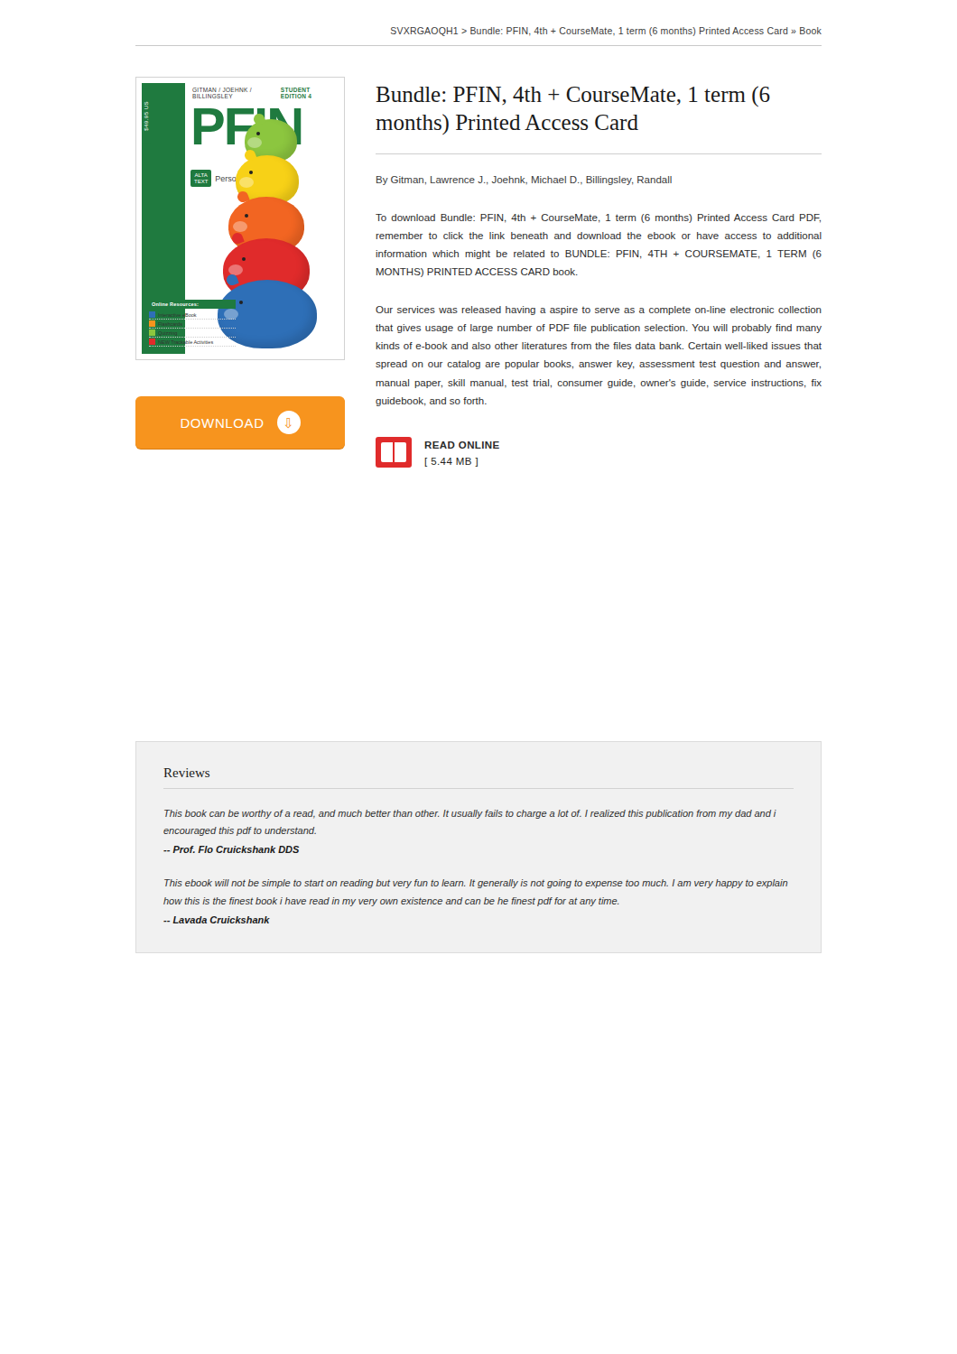SVXRGAOQH1 > Bundle: PFIN, 4th + CourseMate, 1 term (6 months) Printed Access Card » Book
$49.95 US
GITMAN / JOEHNK / BILLINGSLEY STUDENT EDITION 4
PFIN
ALTA
TEXT
Personal Finance
Online Resources:
Interactive eBook
Flashcards
Quizzing
NEW Trackable Activities
DOWNLOAD ⇩
Bundle: PFIN, 4th + CourseMate, 1 term (6 months) Printed Access Card
By Gitman, Lawrence J., Joehnk, Michael D., Billingsley, Randall
To download Bundle: PFIN, 4th + CourseMate, 1 term (6 months) Printed Access Card PDF, remember to click the link beneath and download the ebook or have access to additional information which might be related to BUNDLE: PFIN, 4TH + COURSEMATE, 1 TERM (6 MONTHS) PRINTED ACCESS CARD book.
Our services was released having a aspire to serve as a complete on-line electronic collection that gives usage of large number of PDF file publication selection. You will probably find many kinds of e-book and also other literatures from the files data bank. Certain well-liked issues that spread on our catalog are popular books, answer key, assessment test question and answer, manual paper, skill manual, test trial, consumer guide, owner's guide, service instructions, fix guidebook, and so forth.
READ ONLINE
[ 5.44 MB ]
Reviews
This book can be worthy of a read, and much better than other. It usually fails to charge a lot of. I realized this publication from my dad and i encouraged this pdf to understand.
-- Prof. Flo Cruickshank DDS
This ebook will not be simple to start on reading but very fun to learn. It generally is not going to expense too much. I am very happy to explain how this is the finest book i have read in my very own existence and can be he finest pdf for at any time.
-- Lavada Cruickshank